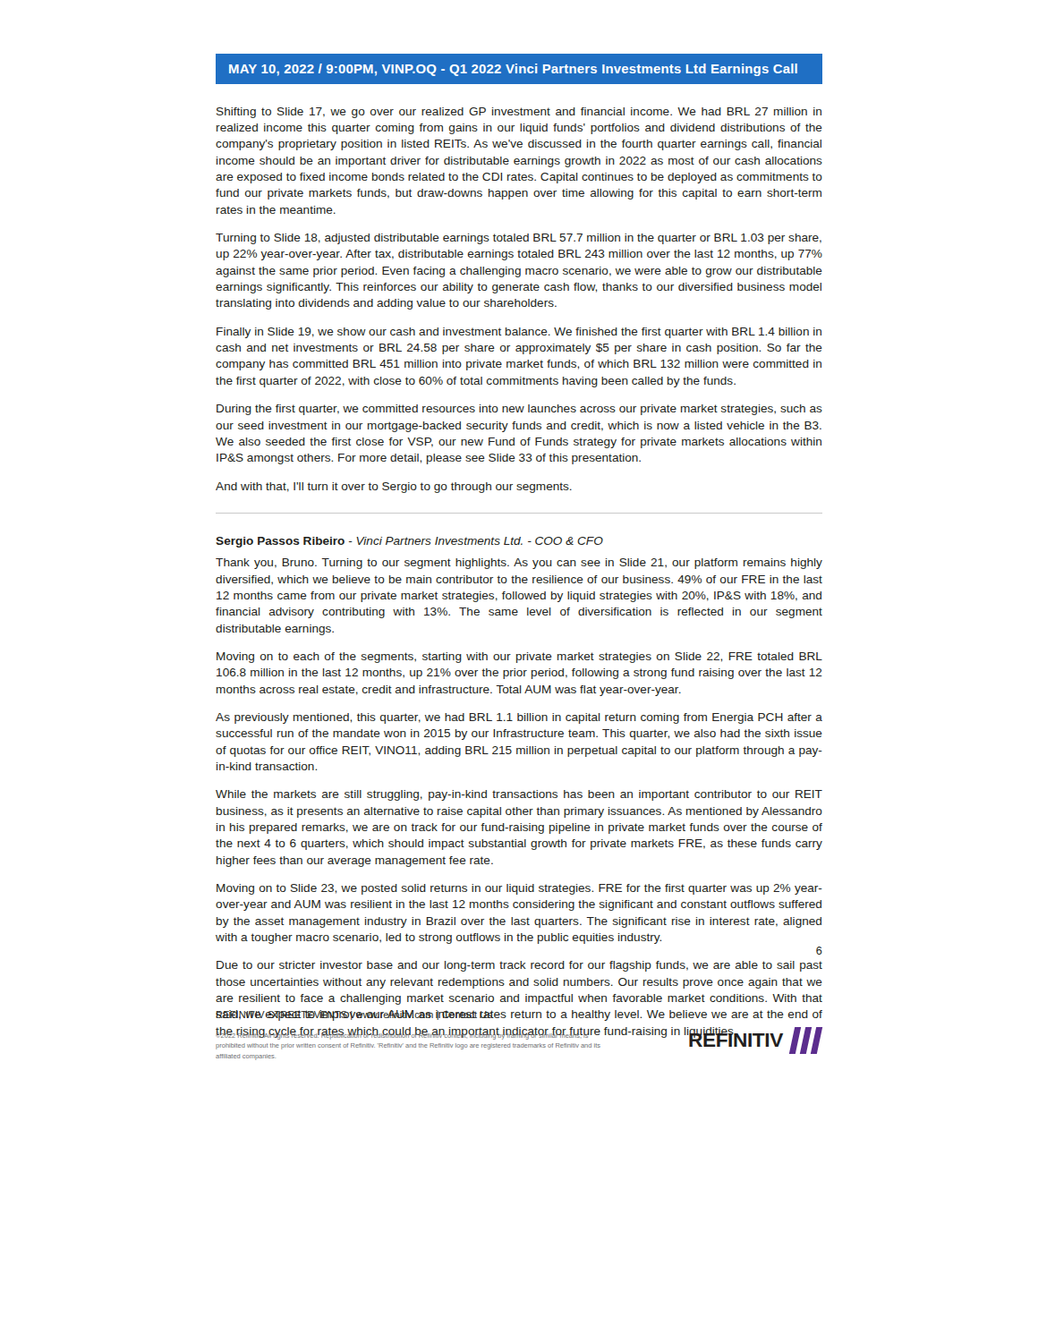MAY 10, 2022 / 9:00PM, VINP.OQ - Q1 2022 Vinci Partners Investments Ltd Earnings Call
Shifting to Slide 17, we go over our realized GP investment and financial income. We had BRL 27 million in realized income this quarter coming from gains in our liquid funds' portfolios and dividend distributions of the company's proprietary position in listed REITs. As we've discussed in the fourth quarter earnings call, financial income should be an important driver for distributable earnings growth in 2022 as most of our cash allocations are exposed to fixed income bonds related to the CDI rates. Capital continues to be deployed as commitments to fund our private markets funds, but draw-downs happen over time allowing for this capital to earn short-term rates in the meantime.
Turning to Slide 18, adjusted distributable earnings totaled BRL 57.7 million in the quarter or BRL 1.03 per share, up 22% year-over-year. After tax, distributable earnings totaled BRL 243 million over the last 12 months, up 77% against the same prior period. Even facing a challenging macro scenario, we were able to grow our distributable earnings significantly. This reinforces our ability to generate cash flow, thanks to our diversified business model translating into dividends and adding value to our shareholders.
Finally in Slide 19, we show our cash and investment balance. We finished the first quarter with BRL 1.4 billion in cash and net investments or BRL 24.58 per share or approximately $5 per share in cash position. So far the company has committed BRL 451 million into private market funds, of which BRL 132 million were committed in the first quarter of 2022, with close to 60% of total commitments having been called by the funds.
During the first quarter, we committed resources into new launches across our private market strategies, such as our seed investment in our mortgage-backed security funds and credit, which is now a listed vehicle in the B3. We also seeded the first close for VSP, our new Fund of Funds strategy for private markets allocations within IP&S amongst others. For more detail, please see Slide 33 of this presentation.
And with that, I'll turn it over to Sergio to go through our segments.
Sergio Passos Ribeiro - Vinci Partners Investments Ltd. - COO & CFO
Thank you, Bruno. Turning to our segment highlights. As you can see in Slide 21, our platform remains highly diversified, which we believe to be main contributor to the resilience of our business. 49% of our FRE in the last 12 months came from our private market strategies, followed by liquid strategies with 20%, IP&S with 18%, and financial advisory contributing with 13%. The same level of diversification is reflected in our segment distributable earnings.
Moving on to each of the segments, starting with our private market strategies on Slide 22, FRE totaled BRL 106.8 million in the last 12 months, up 21% over the prior period, following a strong fund raising over the last 12 months across real estate, credit and infrastructure. Total AUM was flat year-over-year.
As previously mentioned, this quarter, we had BRL 1.1 billion in capital return coming from Energia PCH after a successful run of the mandate won in 2015 by our Infrastructure team. This quarter, we also had the sixth issue of quotas for our office REIT, VINO11, adding BRL 215 million in perpetual capital to our platform through a pay-in-kind transaction.
While the markets are still struggling, pay-in-kind transactions has been an important contributor to our REIT business, as it presents an alternative to raise capital other than primary issuances. As mentioned by Alessandro in his prepared remarks, we are on track for our fund-raising pipeline in private market funds over the course of the next 4 to 6 quarters, which should impact substantial growth for private markets FRE, as these funds carry higher fees than our average management fee rate.
Moving on to Slide 23, we posted solid returns in our liquid strategies. FRE for the first quarter was up 2% year-over-year and AUM was resilient in the last 12 months considering the significant and constant outflows suffered by the asset management industry in Brazil over the last quarters. The significant rise in interest rate, aligned with a tougher macro scenario, led to strong outflows in the public equities industry.
Due to our stricter investor base and our long-term track record for our flagship funds, we are able to sail past those uncertainties without any relevant redemptions and solid numbers. Our results prove once again that we are resilient to face a challenging market scenario and impactful when favorable market conditions. With that said, we expect to improve our AUM as interest rates return to a healthy level. We believe we are at the end of the rising cycle for rates which could be an important indicator for future fund-raising in liquidities.
6
REFINITIV STREETEVENTS | www.refinitiv.com | Contact Us
©2022 Refinitiv. All rights reserved. Republication or redistribution of Refinitiv content, including by framing or similar means, is prohibited without the prior written consent of Refinitiv. 'Refinitiv' and the Refinitiv logo are registered trademarks of Refinitiv and its affiliated companies.
REFINITIV